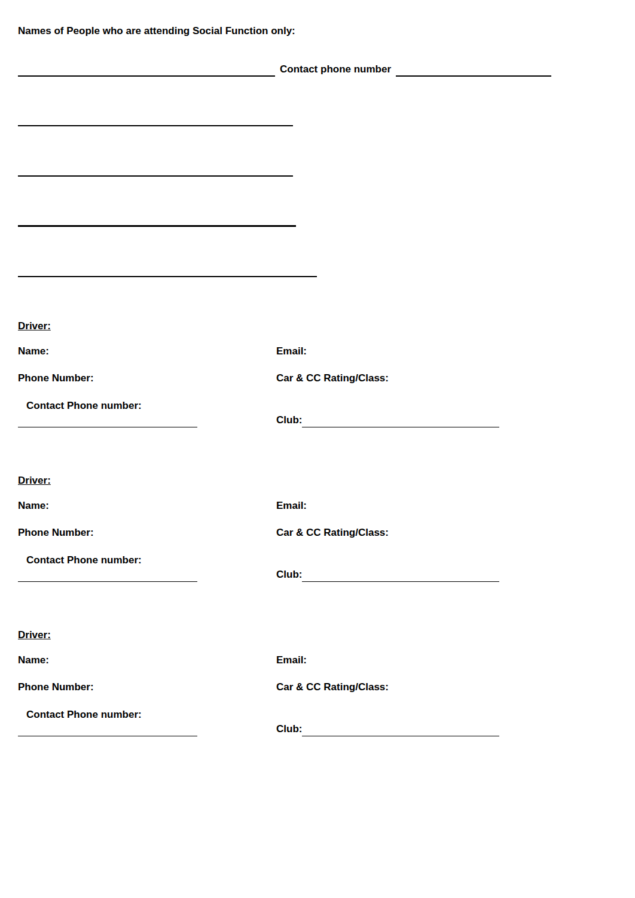Names of People who are attending Social Function only:
Contact phone number
Driver:
| Name: | Email: |
| Phone Number: | Car & CC Rating/Class: |
| Contact Phone number: | Club: |
Driver:
| Name: | Email: |
| Phone Number: | Car & CC Rating/Class: |
| Contact Phone number: | Club: |
Driver:
| Name: | Email: |
| Phone Number: | Car & CC Rating/Class: |
| Contact Phone number: | Club: |